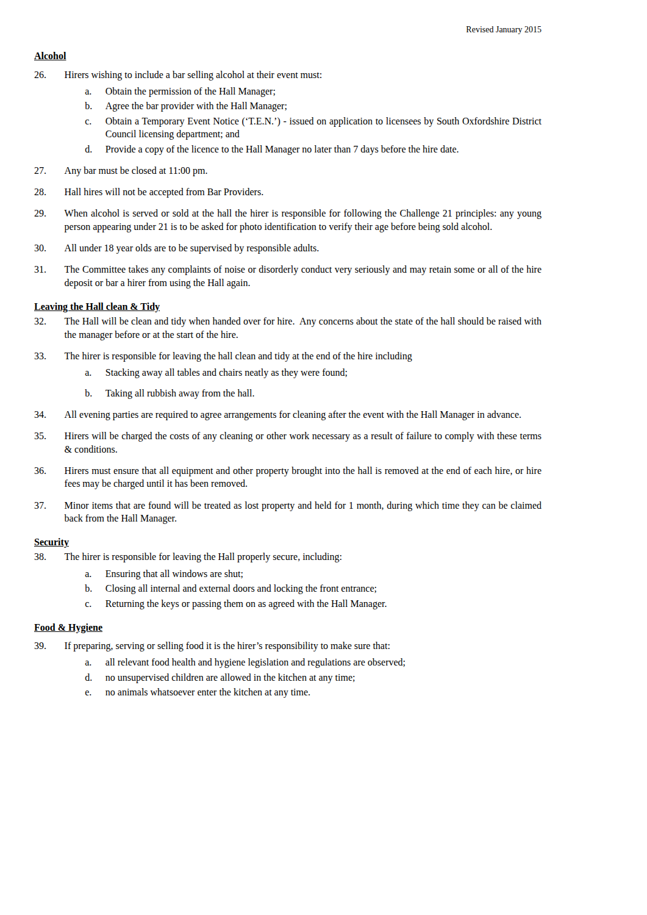Revised January 2015
Alcohol
Hirers wishing to include a bar selling alcohol at their event must:
Obtain the permission of the Hall Manager;
Agree the bar provider with the Hall Manager;
Obtain a Temporary Event Notice (‘T.E.N.’) - issued on application to licensees by South Oxfordshire District Council licensing department; and
Provide a copy of the licence to the Hall Manager no later than 7 days before the hire date.
Any bar must be closed at 11:00 pm.
Hall hires will not be accepted from Bar Providers.
When alcohol is served or sold at the hall the hirer is responsible for following the Challenge 21 principles: any young person appearing under 21 is to be asked for photo identification to verify their age before being sold alcohol.
All under 18 year olds are to be supervised by responsible adults.
The Committee takes any complaints of noise or disorderly conduct very seriously and may retain some or all of the hire deposit or bar a hirer from using the Hall again.
Leaving the Hall clean & Tidy
The Hall will be clean and tidy when handed over for hire. Any concerns about the state of the hall should be raised with the manager before or at the start of the hire.
The hirer is responsible for leaving the hall clean and tidy at the end of the hire including
Stacking away all tables and chairs neatly as they were found;
Taking all rubbish away from the hall.
All evening parties are required to agree arrangements for cleaning after the event with the Hall Manager in advance.
Hirers will be charged the costs of any cleaning or other work necessary as a result of failure to comply with these terms & conditions.
Hirers must ensure that all equipment and other property brought into the hall is removed at the end of each hire, or hire fees may be charged until it has been removed.
Minor items that are found will be treated as lost property and held for 1 month, during which time they can be claimed back from the Hall Manager.
Security
The hirer is responsible for leaving the Hall properly secure, including:
Ensuring that all windows are shut;
Closing all internal and external doors and locking the front entrance;
Returning the keys or passing them on as agreed with the Hall Manager.
Food & Hygiene
If preparing, serving or selling food it is the hirer’s responsibility to make sure that:
all relevant food health and hygiene legislation and regulations are observed;
no unsupervised children are allowed in the kitchen at any time;
no animals whatsoever enter the kitchen at any time.